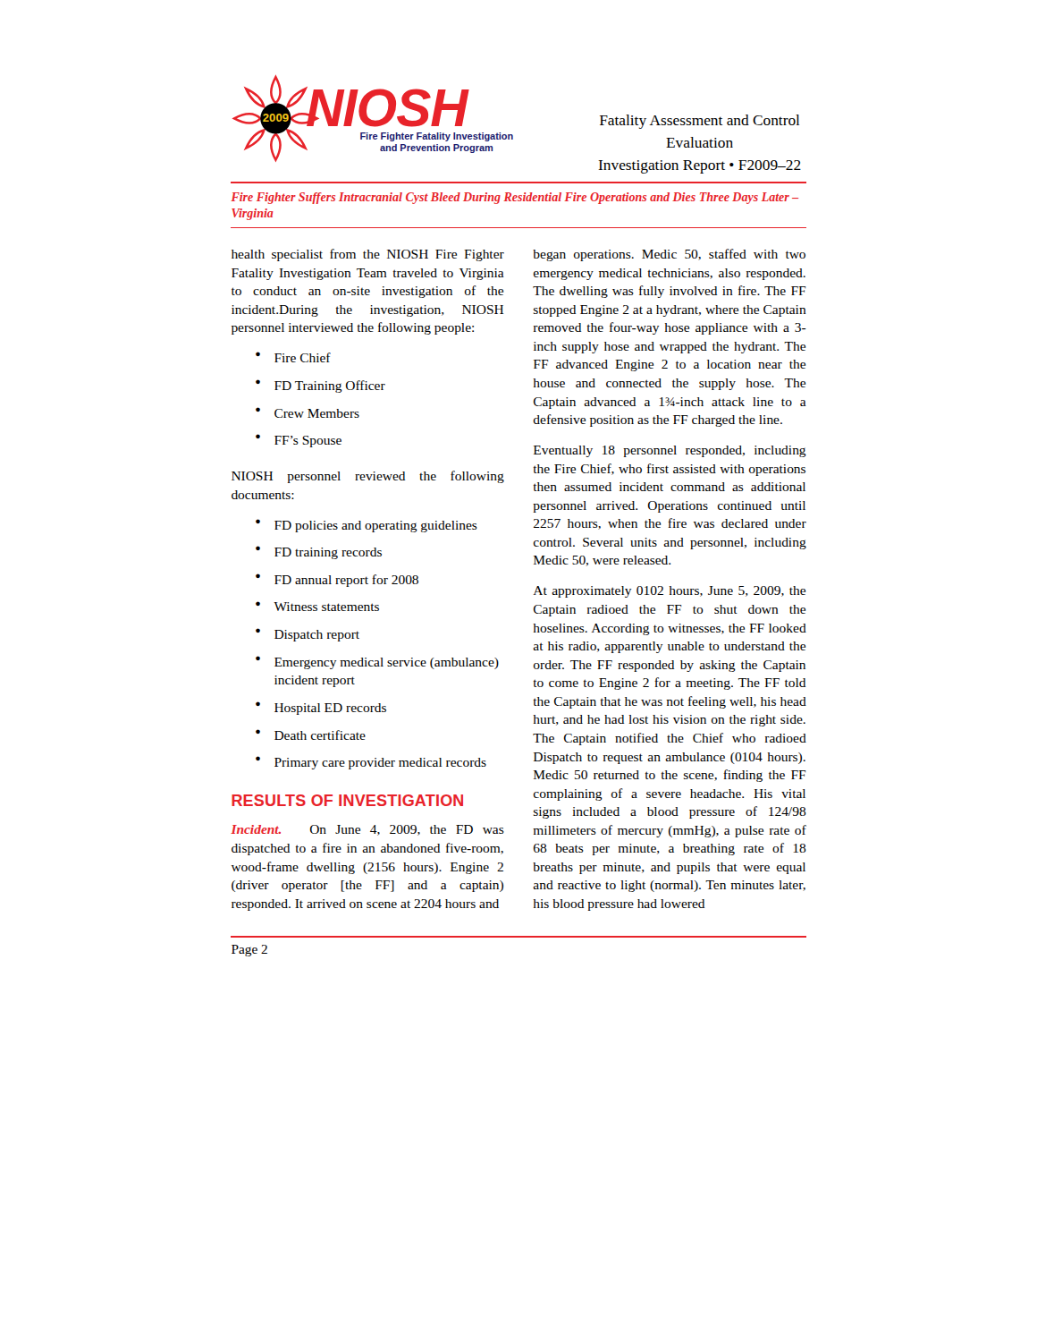2009
NIOSH
Fire Fighter Fatality Investigation
and Prevention Program
Fatality Assessment and Control Evaluation
Investigation Report • F2009–22
Fire Fighter Suffers Intracranial Cyst Bleed During Residential Fire Operations and Dies Three Days Later – Virginia
health specialist from the NIOSH Fire Fighter Fatality Investigation Team traveled to Virginia to conduct an on-site investigation of the incident.During the investigation, NIOSH personnel interviewed the following people:
Fire Chief
FD Training Officer
Crew Members
FF’s Spouse
NIOSH personnel reviewed the following documents:
FD policies and operating guidelines
FD training records
FD annual report for 2008
Witness statements
Dispatch report
Emergency medical service (ambulance) incident report
Hospital ED records
Death certificate
Primary care provider medical records
RESULTS OF INVESTIGATION
Incident. On June 4, 2009, the FD was dispatched to a fire in an abandoned five-room, wood-frame dwelling (2156 hours). Engine 2 (driver operator [the FF] and a captain) responded. It arrived on scene at 2204 hours and
began operations. Medic 50, staffed with two emergency medical technicians, also responded. The dwelling was fully involved in fire. The FF stopped Engine 2 at a hydrant, where the Captain removed the four-way hose appliance with a 3-inch supply hose and wrapped the hydrant. The FF advanced Engine 2 to a location near the house and connected the supply hose. The Captain advanced a 1¾-inch attack line to a defensive position as the FF charged the line.
Eventually 18 personnel responded, including the Fire Chief, who first assisted with operations then assumed incident command as additional personnel arrived. Operations continued until 2257 hours, when the fire was declared under control. Several units and personnel, including Medic 50, were released.
At approximately 0102 hours, June 5, 2009, the Captain radioed the FF to shut down the hoselines. According to witnesses, the FF looked at his radio, apparently unable to understand the order. The FF responded by asking the Captain to come to Engine 2 for a meeting. The FF told the Captain that he was not feeling well, his head hurt, and he had lost his vision on the right side. The Captain notified the Chief who radioed Dispatch to request an ambulance (0104 hours). Medic 50 returned to the scene, finding the FF complaining of a severe headache. His vital signs included a blood pressure of 124/98 millimeters of mercury (mmHg), a pulse rate of 68 beats per minute, a breathing rate of 18 breaths per minute, and pupils that were equal and reactive to light (normal). Ten minutes later, his blood pressure had lowered
Page 2